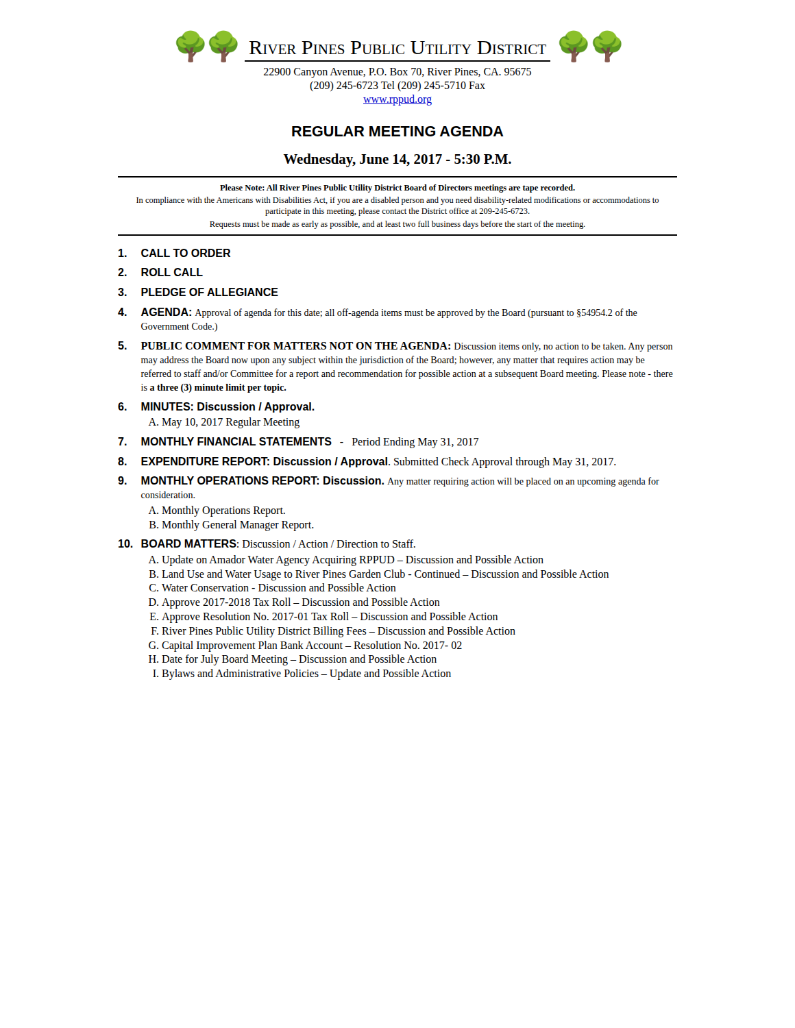🌳🌳
River Pines Public Utility District
🌳🌳
22900 Canyon Avenue, P.O. Box 70, River Pines, CA. 95675
(209) 245-6723 Tel (209) 245-5710 Fax
www.rppud.org
REGULAR MEETING AGENDA
Wednesday, June 14, 2017 - 5:30 P.M.
Please Note: All River Pines Public Utility District Board of Directors meetings are tape recorded.
In compliance with the Americans with Disabilities Act, if you are a disabled person and you need disability-related modifications or accommodations to participate in this meeting, please contact the District office at 209-245-6723.
Requests must be made as early as possible, and at least two full business days before the start of the meeting.
CALL TO ORDER
ROLL CALL
PLEDGE OF ALLEGIANCE
AGENDA: Approval of agenda for this date; all off-agenda items must be approved by the Board (pursuant to §54954.2 of the Government Code.)
PUBLIC COMMENT FOR MATTERS NOT ON THE AGENDA: Discussion items only, no action to be taken. Any person may address the Board now upon any subject within the jurisdiction of the Board; however, any matter that requires action may be referred to staff and/or Committee for a report and recommendation for possible action at a subsequent Board meeting. Please note - there is a three (3) minute limit per topic.
MINUTES: Discussion / Approval.
May 10, 2017 Regular Meeting
MONTHLY FINANCIAL STATEMENTS - Period Ending May 31, 2017
EXPENDITURE REPORT: Discussion / Approval. Submitted Check Approval through May 31, 2017.
MONTHLY OPERATIONS REPORT: Discussion. Any matter requiring action will be placed on an upcoming agenda for consideration.
Monthly Operations Report.
Monthly General Manager Report.
BOARD MATTERS: Discussion / Action / Direction to Staff.
Update on Amador Water Agency Acquiring RPPUD – Discussion and Possible Action
Land Use and Water Usage to River Pines Garden Club - Continued – Discussion and Possible Action
Water Conservation - Discussion and Possible Action
Approve 2017-2018 Tax Roll – Discussion and Possible Action
Approve Resolution No. 2017-01 Tax Roll – Discussion and Possible Action
River Pines Public Utility District Billing Fees – Discussion and Possible Action
Capital Improvement Plan Bank Account – Resolution No. 2017- 02
Date for July Board Meeting – Discussion and Possible Action
Bylaws and Administrative Policies – Update and Possible Action